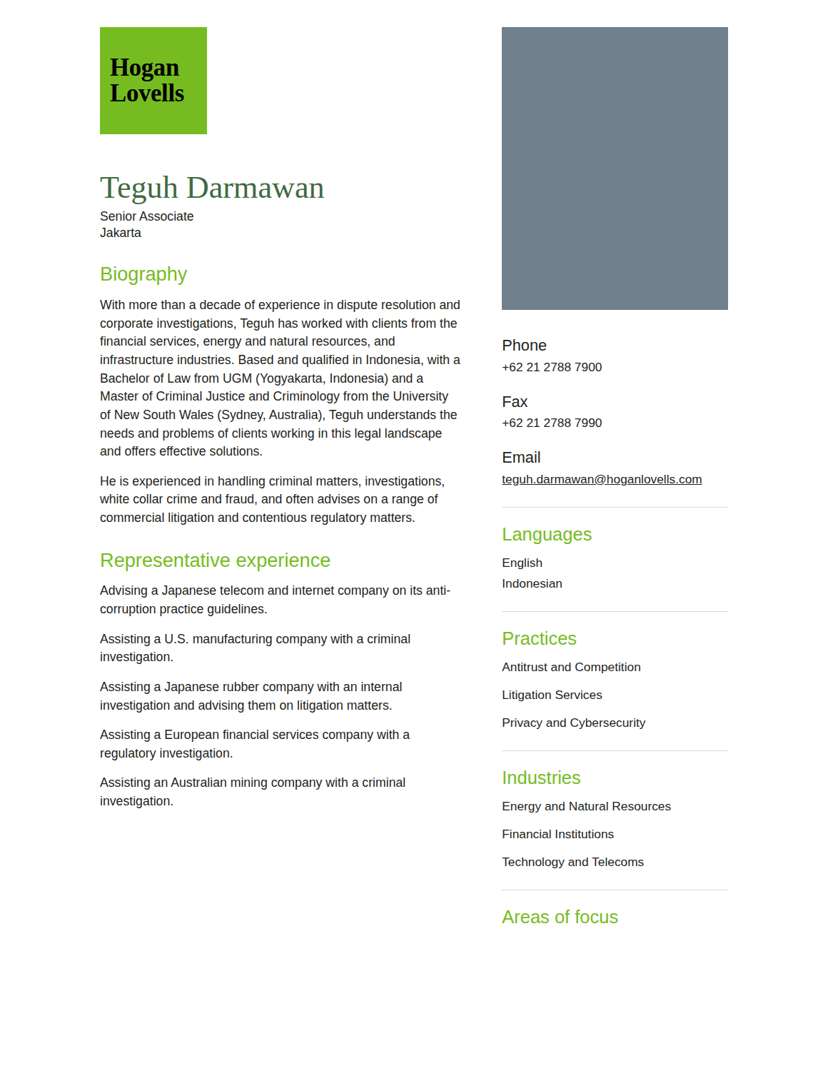Hogan
Lovells
Teguh Darmawan
Senior Associate
Jakarta
Biography
With more than a decade of experience in dispute resolution and corporate investigations, Teguh has worked with clients from the financial services, energy and natural resources, and infrastructure industries. Based and qualified in Indonesia, with a Bachelor of Law from UGM (Yogyakarta, Indonesia) and a Master of Criminal Justice and Criminology from the University of New South Wales (Sydney, Australia), Teguh understands the needs and problems of clients working in this legal landscape and offers effective solutions.
He is experienced in handling criminal matters, investigations, white collar crime and fraud, and often advises on a range of commercial litigation and contentious regulatory matters.
Representative experience
Advising a Japanese telecom and internet company on its anti-corruption practice guidelines.
Assisting a U.S. manufacturing company with a criminal investigation.
Assisting a Japanese rubber company with an internal investigation and advising them on litigation matters.
Assisting a European financial services company with a regulatory investigation.
Assisting an Australian mining company with a criminal investigation.
Phone
+62 21 2788 7900
Fax
+62 21 2788 7990
Email
teguh.darmawan@hoganlovells.com
Languages
English
Indonesian
Practices
Antitrust and Competition
Litigation Services
Privacy and Cybersecurity
Industries
Energy and Natural Resources
Financial Institutions
Technology and Telecoms
Areas of focus